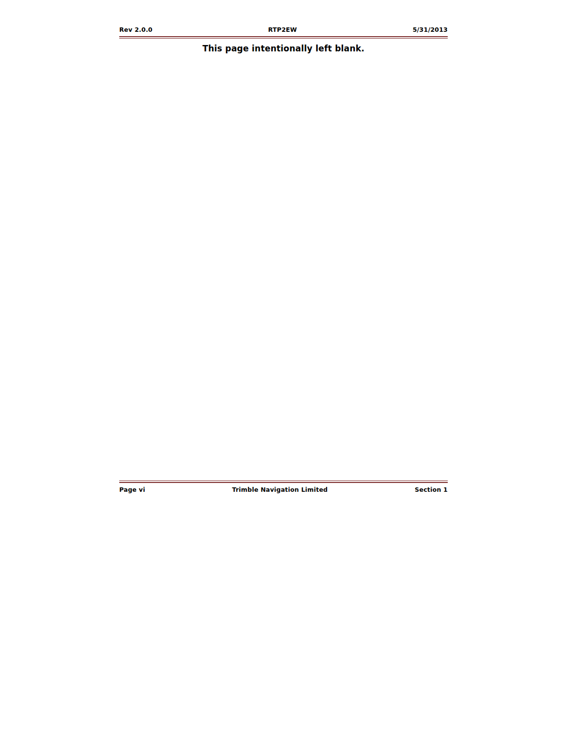Rev 2.0.0 RTP2EW 5/31/2013
This page intentionally left blank.
Page vi Trimble Navigation Limited Section 1